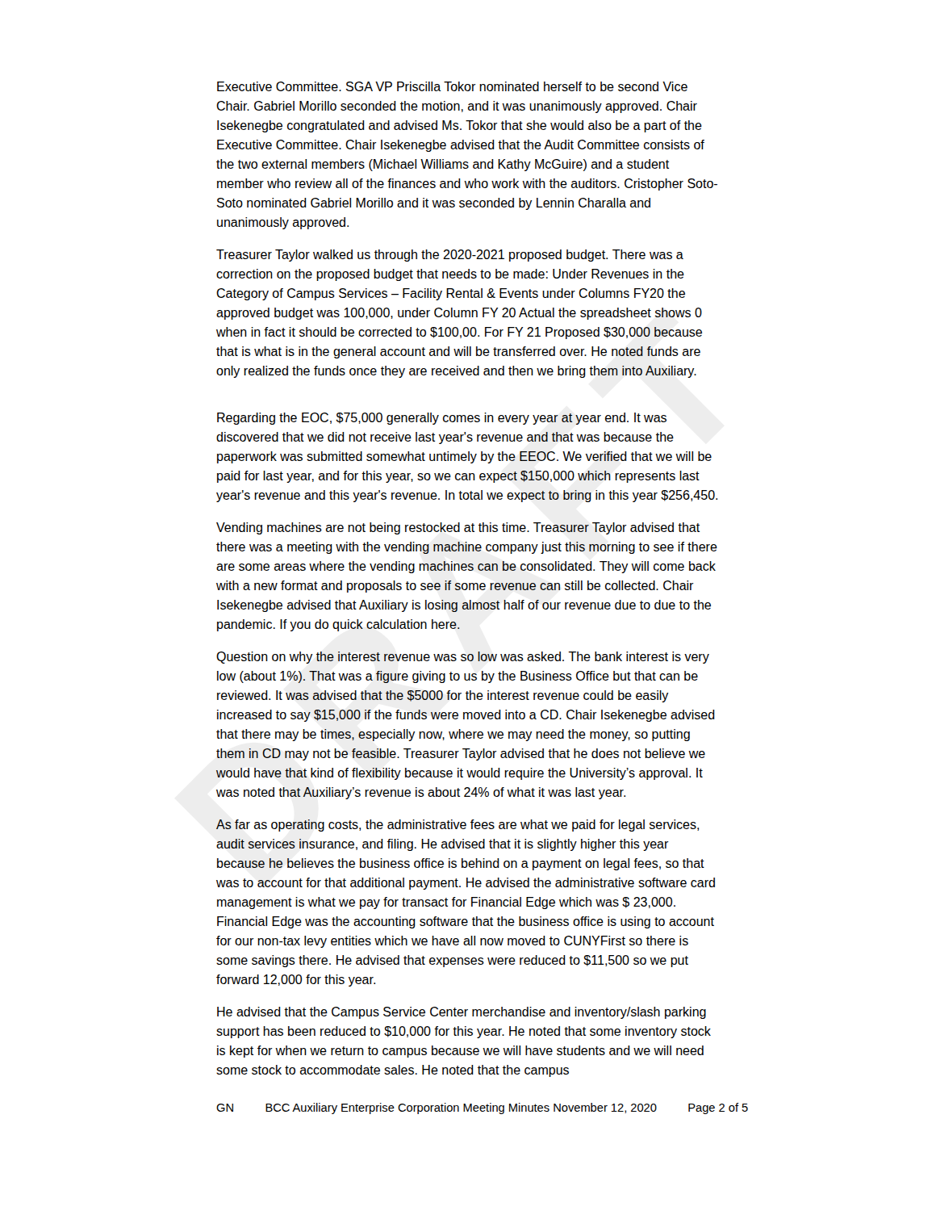DRAFT
Executive Committee. SGA VP Priscilla Tokor nominated herself to be second Vice Chair. Gabriel Morillo seconded the motion, and it was unanimously approved. Chair Isekenegbe congratulated and advised Ms. Tokor that she would also be a part of the Executive Committee. Chair Isekenegbe advised that the Audit Committee consists of the two external members (Michael Williams and Kathy McGuire) and a student member who review all of the finances and who work with the auditors. Cristopher Soto-Soto nominated Gabriel Morillo and it was seconded by Lennin Charalla and unanimously approved.
Treasurer Taylor walked us through the 2020-2021 proposed budget. There was a correction on the proposed budget that needs to be made: Under Revenues in the Category of Campus Services – Facility Rental & Events under Columns FY20 the approved budget was 100,000, under Column FY 20 Actual the spreadsheet shows 0 when in fact it should be corrected to $100,00. For FY 21 Proposed $30,000 because that is what is in the general account and will be transferred over. He noted funds are only realized the funds once they are received and then we bring them into Auxiliary.
Regarding the EOC, $75,000 generally comes in every year at year end. It was discovered that we did not receive last year's revenue and that was because the paperwork was submitted somewhat untimely by the EEOC. We verified that we will be paid for last year, and for this year, so we can expect $150,000 which represents last year's revenue and this year's revenue. In total we expect to bring in this year $256,450.
Vending machines are not being restocked at this time. Treasurer Taylor advised that there was a meeting with the vending machine company just this morning to see if there are some areas where the vending machines can be consolidated. They will come back with a new format and proposals to see if some revenue can still be collected. Chair Isekenegbe advised that Auxiliary is losing almost half of our revenue due to due to the pandemic. If you do quick calculation here.
Question on why the interest revenue was so low was asked. The bank interest is very low (about 1%). That was a figure giving to us by the Business Office but that can be reviewed. It was advised that the $5000 for the interest revenue could be easily increased to say $15,000 if the funds were moved into a CD. Chair Isekenegbe advised that there may be times, especially now, where we may need the money, so putting them in CD may not be feasible. Treasurer Taylor advised that he does not believe we would have that kind of flexibility because it would require the University’s approval. It was noted that Auxiliary’s revenue is about 24% of what it was last year.
As far as operating costs, the administrative fees are what we paid for legal services, audit services insurance, and filing. He advised that it is slightly higher this year because he believes the business office is behind on a payment on legal fees, so that was to account for that additional payment. He advised the administrative software card management is what we pay for transact for Financial Edge which was $ 23,000. Financial Edge was the accounting software that the business office is using to account for our non-tax levy entities which we have all now moved to CUNYFirst so there is some savings there. He advised that expenses were reduced to $11,500 so we put forward 12,000 for this year.
He advised that the Campus Service Center merchandise and inventory/slash parking support has been reduced to $10,000 for this year. He noted that some inventory stock is kept for when we return to campus because we will have students and we will need some stock to accommodate sales. He noted that the campus
GN BCC Auxiliary Enterprise Corporation Meeting Minutes November 12, 2020 Page 2 of 5